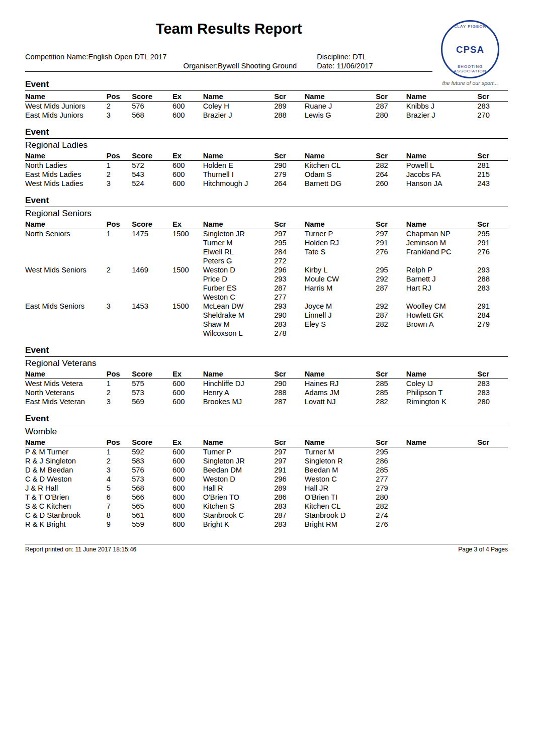CLAY PIGEON
CPSA
SHOOTING ASSOCIATION
the future of our sport...
Team Results Report
| Competition Name:English Open DTL 2017 | Discipline: DTL |
| Organiser:Bywell Shooting Ground | Date: 11/06/2017 |
Event
| Name | Pos | Score | Ex | Name | Scr | Name | Scr | Name | Scr |
| --- | --- | --- | --- | --- | --- | --- | --- | --- | --- |
| West Mids Juniors | 2 | 576 | 600 | Coley H | 289 | Ruane J | 287 | Knibbs J | 283 |
| East Mids Juniors | 3 | 568 | 600 | Brazier J | 288 | Lewis G | 280 | Brazier J | 270 |
Event
Regional Ladies
| Name | Pos | Score | Ex | Name | Scr | Name | Scr | Name | Scr |
| --- | --- | --- | --- | --- | --- | --- | --- | --- | --- |
| North Ladies | 1 | 572 | 600 | Holden E | 290 | Kitchen CL | 282 | Powell L | 281 |
| East Mids Ladies | 2 | 543 | 600 | Thurnell I | 279 | Odam S | 264 | Jacobs FA | 215 |
| West Mids Ladies | 3 | 524 | 600 | Hitchmough J | 264 | Barnett DG | 260 | Hanson JA | 243 |
Event
Regional Seniors
| Name | Pos | Score | Ex | Name | Scr | Name | Scr | Name | Scr |
| --- | --- | --- | --- | --- | --- | --- | --- | --- | --- |
| North Seniors | 1 | 1475 | 1500 | Singleton JR | 297 | Turner P | 297 | Chapman NP | 295 |
| | | | | Turner M | 295 | Holden RJ | 291 | Jeminson M | 291 |
| | | | | Elwell RL | 284 | Tate S | 276 | Frankland PC | 276 |
| | | | | Peters G | 272 | | | | |
| West Mids Seniors | 2 | 1469 | 1500 | Weston D | 296 | Kirby L | 295 | Relph P | 293 |
| | | | | Price D | 293 | Moule CW | 292 | Barnett J | 288 |
| | | | | Furber ES | 287 | Harris M | 287 | Hart RJ | 283 |
| | | | | Weston C | 277 | | | | |
| East Mids Seniors | 3 | 1453 | 1500 | McLean DW | 293 | Joyce M | 292 | Woolley CM | 291 |
| | | | | Sheldrake M | 290 | Linnell J | 287 | Howlett GK | 284 |
| | | | | Shaw M | 283 | Eley S | 282 | Brown A | 279 |
| | | | | Wilcoxson L | 278 | | | | |
Event
Regional Veterans
| Name | Pos | Score | Ex | Name | Scr | Name | Scr | Name | Scr |
| --- | --- | --- | --- | --- | --- | --- | --- | --- | --- |
| West Mids Vetera | 1 | 575 | 600 | Hinchliffe DJ | 290 | Haines RJ | 285 | Coley IJ | 283 |
| North Veterans | 2 | 573 | 600 | Henry A | 288 | Adams JM | 285 | Philipson T | 283 |
| East Mids Veteran | 3 | 569 | 600 | Brookes MJ | 287 | Lovatt NJ | 282 | Rimington K | 280 |
Event
Womble
| Name | Pos | Score | Ex | Name | Scr | Name | Scr | Name | Scr |
| --- | --- | --- | --- | --- | --- | --- | --- | --- | --- |
| P & M Turner | 1 | 592 | 600 | Turner P | 297 | Turner M | 295 | | |
| R & J Singleton | 2 | 583 | 600 | Singleton JR | 297 | Singleton R | 286 | | |
| D & M Beedan | 3 | 576 | 600 | Beedan DM | 291 | Beedan M | 285 | | |
| C & D Weston | 4 | 573 | 600 | Weston D | 296 | Weston C | 277 | | |
| J & R Hall | 5 | 568 | 600 | Hall R | 289 | Hall JR | 279 | | |
| T & T O'Brien | 6 | 566 | 600 | O'Brien TO | 286 | O'Brien TI | 280 | | |
| S & C Kitchen | 7 | 565 | 600 | Kitchen S | 283 | Kitchen CL | 282 | | |
| C & D Stanbrook | 8 | 561 | 600 | Stanbrook C | 287 | Stanbrook D | 274 | | |
| R & K Bright | 9 | 559 | 600 | Bright K | 283 | Bright RM | 276 | | |
Report printed on: 11 June 2017 18:15:46 Page 3 of 4 Pages